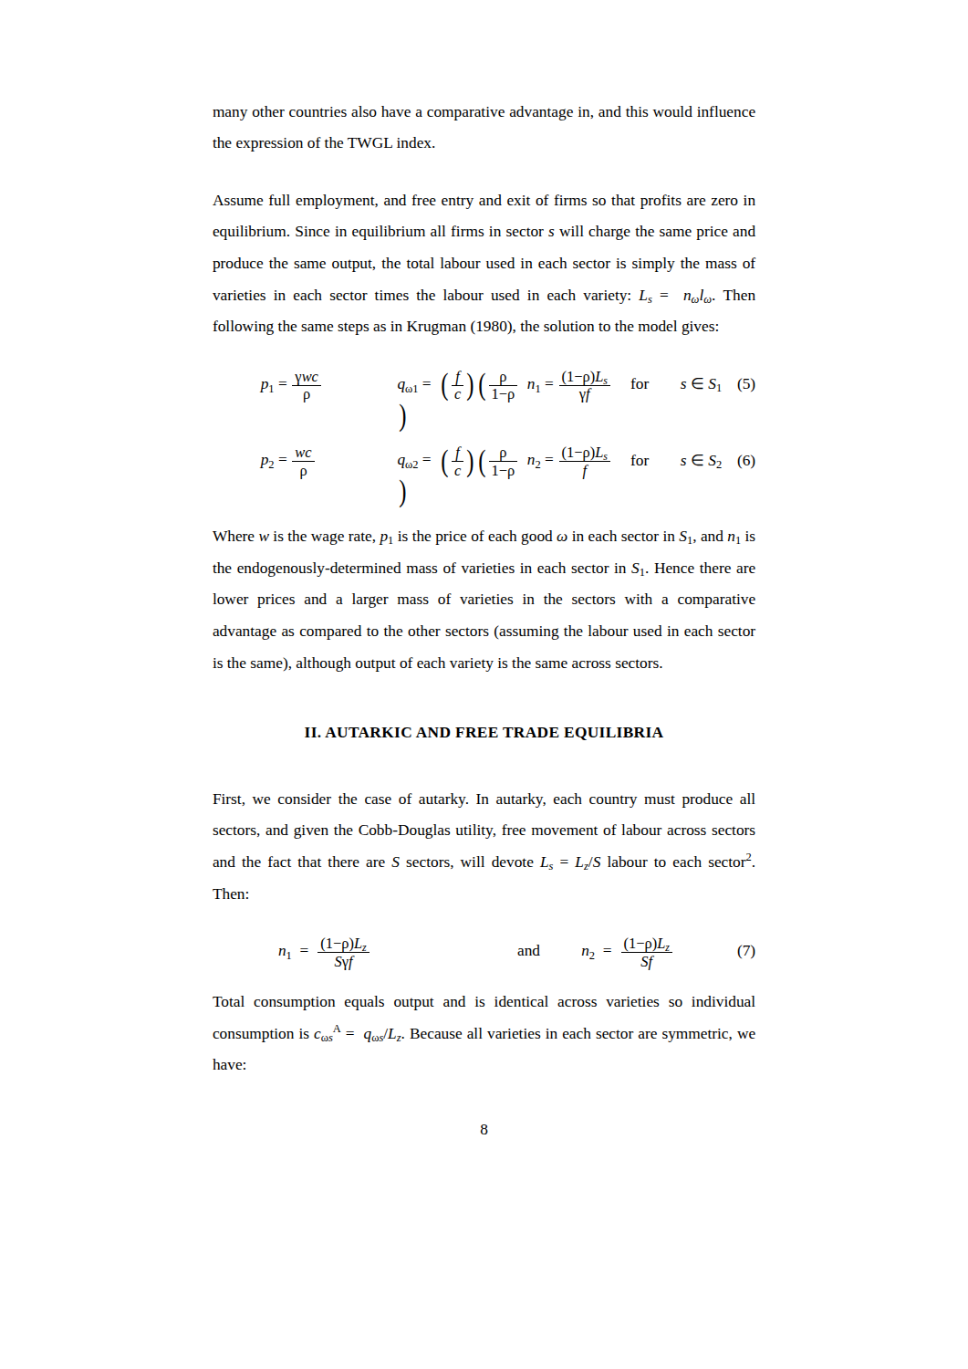many other countries also have a comparative advantage in, and this would influence the expression of the TWGL index.
Assume full employment, and free entry and exit of firms so that profits are zero in equilibrium. Since in equilibrium all firms in sector s will charge the same price and produce the same output, the total labour used in each sector is simply the mass of varieties in each sector times the labour used in each variety: Ls = nωlω. Then following the same steps as in Krugman (1980), the solution to the model gives:
p1 = γwc ρ qω1 = (fc)(ρ 1−ρ) n1 = (1−ρ)Ls γf for s ∈ S1 (5)
p2 = wc ρ qω2 = (fc)(ρ 1−ρ) n2 = (1−ρ)Ls f for s ∈ S2 (6)
Where w is the wage rate, p1 is the price of each good ω in each sector in S1, and n1 is the endogenously-determined mass of varieties in each sector in S1. Hence there are lower prices and a larger mass of varieties in the sectors with a comparative advantage as compared to the other sectors (assuming the labour used in each sector is the same), although output of each variety is the same across sectors.
II. AUTARKIC AND FREE TRADE EQUILIBRIA
First, we consider the case of autarky. In autarky, each country must produce all sectors, and given the Cobb-Douglas utility, free movement of labour across sectors and the fact that there are S sectors, will devote Ls = Lz/S labour to each sector2. Then:
n1 = (1−ρ)Lz Sγf and n2 = (1−ρ)Lz Sf (7)
Total consumption equals output and is identical across varieties so individual consumption is cωsA = qωs/Lz. Because all varieties in each sector are symmetric, we have:
8